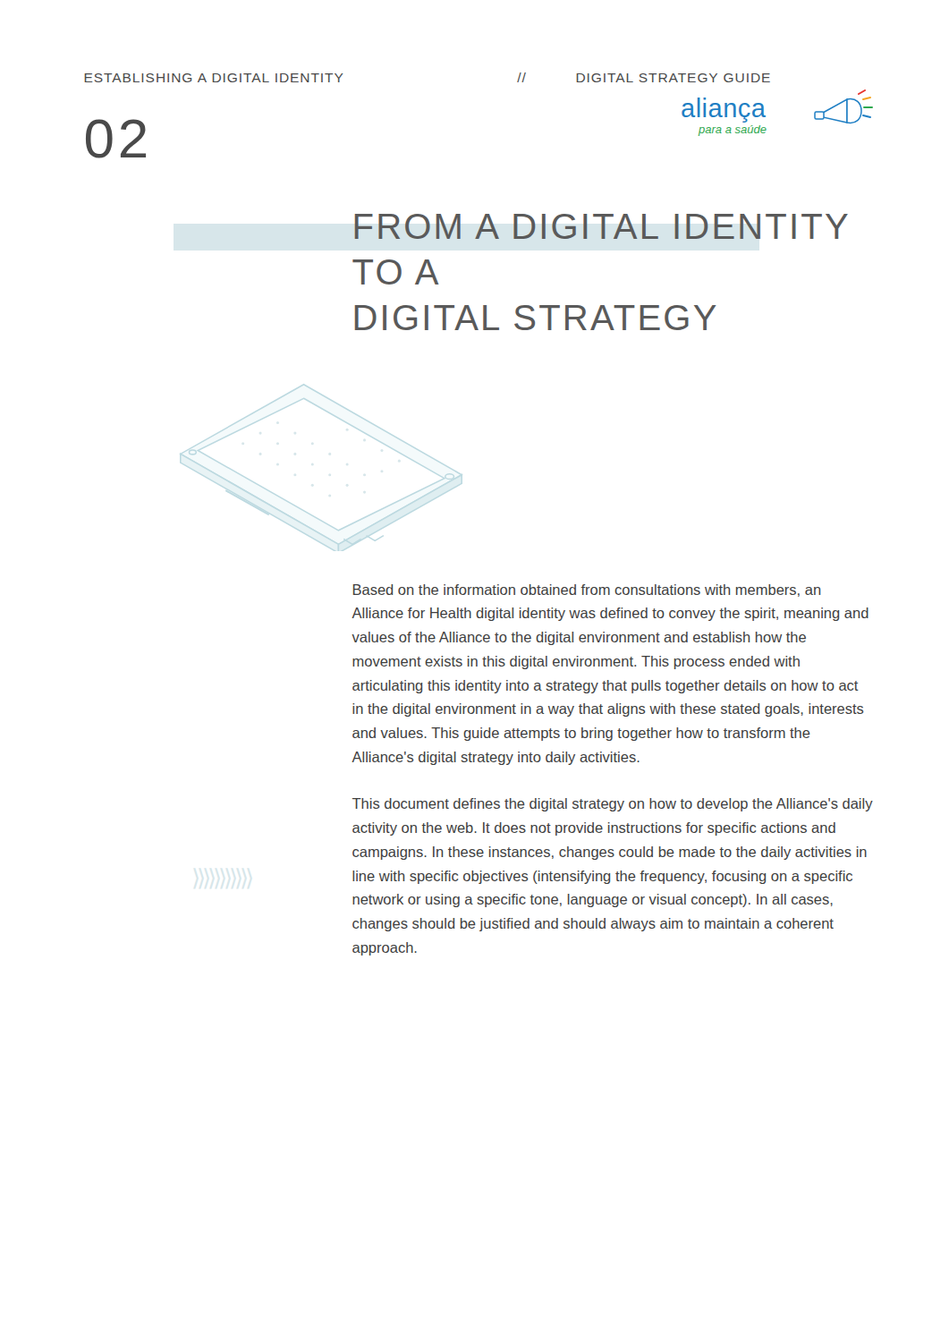Establishing a digital identity
//
Digital strategy guide
aliança para a saúde
02
From a digital identity to a
digital strategy
Based on the information obtained from consultations with members, an Alliance for Health digital identity was defined to convey the spirit, meaning and values of the Alliance to the digital environment and establish how the movement exists in this digital environment. This process ended with articulating this identity into a strategy that pulls together details on how to act in the digital environment in a way that aligns with these stated goals, interests and values. This guide attempts to bring together how to transform the Alliance's digital strategy into daily activities.
⟩⟩⟩⟩⟩⟩⟩⟩⟩⟩⟩
This document defines the digital strategy on how to develop the Alliance's daily activity on the web. It does not provide instructions for specific actions and campaigns. In these instances, changes could be made to the daily activities in line with specific objectives (intensifying the frequency, focusing on a specific network or using a specific tone, language or visual concept). In all cases, changes should be justified and should always aim to maintain a coherent approach.